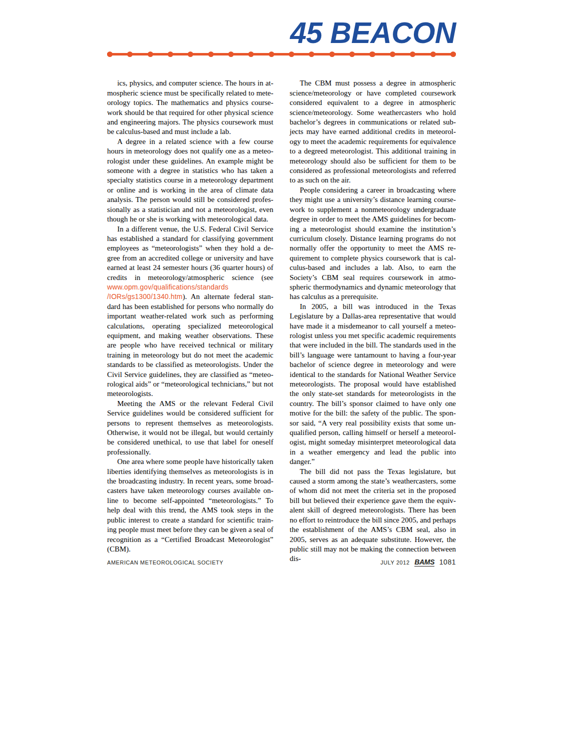45 BEACON
ics, physics, and computer science. The hours in atmospheric science must be specifically related to meteorology topics. The mathematics and physics coursework should be that required for other physical science and engineering majors. The physics coursework must be calculus-based and must include a lab.
A degree in a related science with a few course hours in meteorology does not qualify one as a meteorologist under these guidelines. An example might be someone with a degree in statistics who has taken a specialty statistics course in a meteorology department or online and is working in the area of climate data analysis. The person would still be considered professionally as a statistician and not a meteorologist, even though he or she is working with meteorological data.
In a different venue, the U.S. Federal Civil Service has established a standard for classifying government employees as “meteorologists” when they hold a degree from an accredited college or university and have earned at least 24 semester hours (36 quarter hours) of credits in meteorology/atmospheric science (see www.opm.gov/qualifications/standards /IORs/gs1300/1340.htm). An alternate federal standard has been established for persons who normally do important weather-related work such as performing calculations, operating specialized meteorological equipment, and making weather observations. These are people who have received technical or military training in meteorology but do not meet the academic standards to be classified as meteorologists. Under the Civil Service guidelines, they are classified as “meteorological aids” or “meteorological technicians,” but not meteorologists.
Meeting the AMS or the relevant Federal Civil Service guidelines would be considered sufficient for persons to represent themselves as meteorologists. Otherwise, it would not be illegal, but would certainly be considered unethical, to use that label for oneself professionally.
One area where some people have historically taken liberties identifying themselves as meteorologists is in the broadcasting industry. In recent years, some broadcasters have taken meteorology courses available online to become self-appointed “meteorologists.” To help deal with this trend, the AMS took steps in the public interest to create a standard for scientific training people must meet before they can be given a seal of recognition as a “Certified Broadcast Meteorologist” (CBM).
The CBM must possess a degree in atmospheric science/meteorology or have completed coursework considered equivalent to a degree in atmospheric science/meteorology. Some weathercasters who hold bachelor’s degrees in communications or related subjects may have earned additional credits in meteorology to meet the academic requirements for equivalence to a degreed meteorologist. This additional training in meteorology should also be sufficient for them to be considered as professional meteorologists and referred to as such on the air.
People considering a career in broadcasting where they might use a university’s distance learning coursework to supplement a nonmeteorology undergraduate degree in order to meet the AMS guidelines for becoming a meteorologist should examine the institution’s curriculum closely. Distance learning programs do not normally offer the opportunity to meet the AMS requirement to complete physics coursework that is calculus-based and includes a lab. Also, to earn the Society’s CBM seal requires coursework in atmospheric thermodynamics and dynamic meteorology that has calculus as a prerequisite.
In 2005, a bill was introduced in the Texas Legislature by a Dallas-area representative that would have made it a misdemeanor to call yourself a meteorologist unless you met specific academic requirements that were included in the bill. The standards used in the bill’s language were tantamount to having a four-year bachelor of science degree in meteorology and were identical to the standards for National Weather Service meteorologists. The proposal would have established the only state-set standards for meteorologists in the country. The bill’s sponsor claimed to have only one motive for the bill: the safety of the public. The sponsor said, “A very real possibility exists that some unqualified person, calling himself or herself a meteorologist, might someday misinterpret meteorological data in a weather emergency and lead the public into danger.”
The bill did not pass the Texas legislature, but caused a storm among the state’s weathercasters, some of whom did not meet the criteria set in the proposed bill but believed their experience gave them the equivalent skill of degreed meteorologists. There has been no effort to reintroduce the bill since 2005, and perhaps the establishment of the AMS’s CBM seal, also in 2005, serves as an adequate substitute. However, the public still may not be making the connection between dis-
American Meteorological Society
July 2012 BAMS 1081